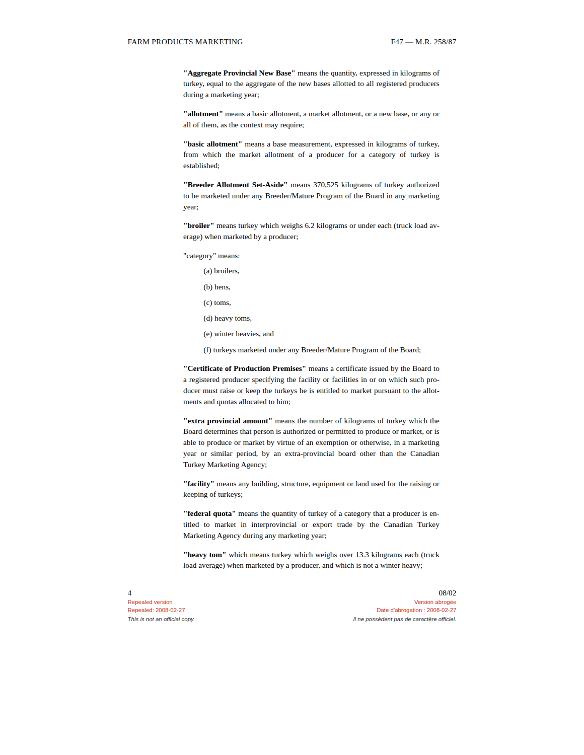Farm Products Marketing
F47 — M.R. 258/87
"Aggregate Provincial New Base" means the quantity, expressed in kilograms of turkey, equal to the aggregate of the new bases allotted to all registered producers during a marketing year;
"allotment" means a basic allotment, a market allotment, or a new base, or any or all of them, as the context may require;
"basic allotment" means a base measurement, expressed in kilograms of turkey, from which the market allotment of a producer for a category of turkey is established;
"Breeder Allotment Set-Aside" means 370,525 kilograms of turkey authorized to be marketed under any Breeder/Mature Program of the Board in any marketing year;
"broiler" means turkey which weighs 6.2 kilograms or under each (truck load average) when marketed by a producer;
"category" means:
(a) broilers,
(b) hens,
(c) toms,
(d) heavy toms,
(e) winter heavies, and
(f) turkeys marketed under any Breeder/Mature Program of the Board;
"Certificate of Production Premises" means a certificate issued by the Board to a registered producer specifying the facility or facilities in or on which such producer must raise or keep the turkeys he is entitled to market pursuant to the allotments and quotas allocated to him;
"extra provincial amount" means the number of kilograms of turkey which the Board determines that person is authorized or permitted to produce or market, or is able to produce or market by virtue of an exemption or otherwise, in a marketing year or similar period, by an extra-provincial board other than the Canadian Turkey Marketing Agency;
"facility" means any building, structure, equipment or land used for the raising or keeping of turkeys;
"federal quota" means the quantity of turkey of a category that a producer is entitled to market in interprovincial or export trade by the Canadian Turkey Marketing Agency during any marketing year;
"heavy tom" which means turkey which weighs over 13.3 kilograms each (truck load average) when marketed by a producer, and which is not a winter heavy;
4
Repealed version
Repealed: 2008-02-27
08/02
Version abrogée
Date d'abrogation : 2008-02-27
This is not an official copy.
Il ne possèdent pas de caractère officiel.